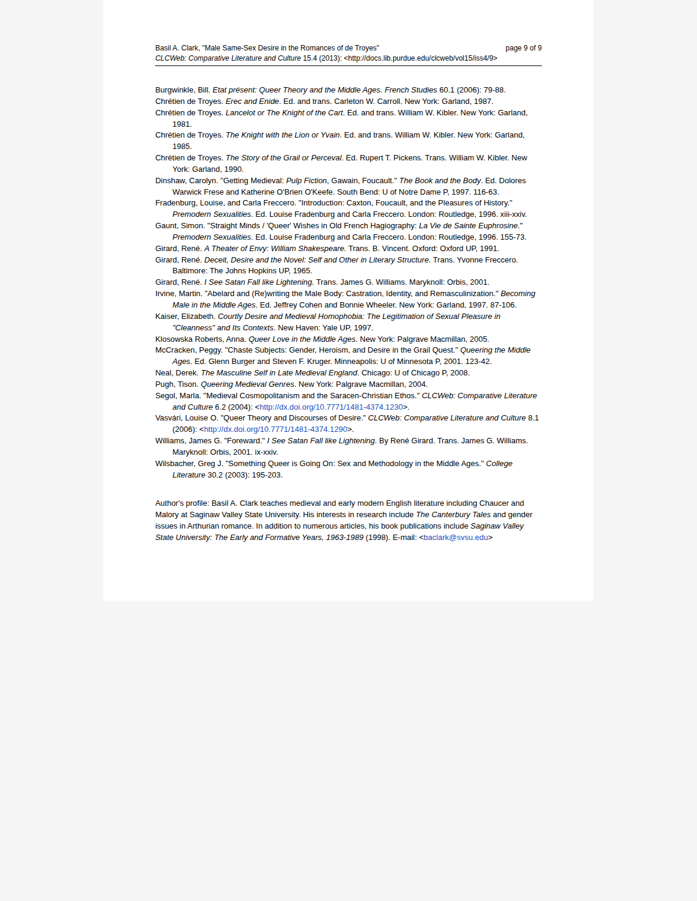Basil A. Clark, "Male Same-Sex Desire in the Romances of de Troyes" page 9 of 9
CLCWeb: Comparative Literature and Culture 15.4 (2013): <http://docs.lib.purdue.edu/clcweb/vol15/iss4/9>
Burgwinkle, Bill. Etat présent: Queer Theory and the Middle Ages. French Studies 60.1 (2006): 79-88.
Chrétien de Troyes. Erec and Enide. Ed. and trans. Carleton W. Carroll. New York: Garland, 1987.
Chrétien de Troyes. Lancelot or The Knight of the Cart. Ed. and trans. William W. Kibler. New York: Garland, 1981.
Chrétien de Troyes. The Knight with the Lion or Yvain. Ed. and trans. William W. Kibler. New York: Garland, 1985.
Chrétien de Troyes. The Story of the Grail or Perceval. Ed. Rupert T. Pickens. Trans. William W. Kibler. New York: Garland, 1990.
Dinshaw, Carolyn. "Getting Medieval: Pulp Fiction, Gawain, Foucault." The Book and the Body. Ed. Dolores Warwick Frese and Katherine O'Brien O'Keefe. South Bend: U of Notre Dame P, 1997. 116-63.
Fradenburg, Louise, and Carla Freccero. "Introduction: Caxton, Foucault, and the Pleasures of History." Premodern Sexualities. Ed. Louise Fradenburg and Carla Freccero. London: Routledge, 1996. xiii-xxiv.
Gaunt, Simon. "Straight Minds / 'Queer' Wishes in Old French Hagiography: La Vie de Sainte Euphrosine." Premodern Sexualities. Ed. Louise Fradenburg and Carla Freccero. London: Routledge, 1996. 155-73.
Girard, René. A Theater of Envy: William Shakespeare. Trans. B. Vincent. Oxford: Oxford UP, 1991.
Girard, René. Deceit, Desire and the Novel: Self and Other in Literary Structure. Trans. Yvonne Freccero. Baltimore: The Johns Hopkins UP, 1965.
Girard, René. I See Satan Fall like Lightening. Trans. James G. Williams. Maryknoll: Orbis, 2001.
Irvine, Martin. "Abelard and (Re)writing the Male Body: Castration, Identity, and Remasculinization." Becoming Male in the Middle Ages. Ed. Jeffrey Cohen and Bonnie Wheeler. New York: Garland, 1997. 87-106.
Kaiser, Elizabeth. Courtly Desire and Medieval Homophobia: The Legitimation of Sexual Pleasure in "Cleanness" and Its Contexts. New Haven: Yale UP, 1997.
Klosowska Roberts, Anna. Queer Love in the Middle Ages. New York: Palgrave Macmillan, 2005.
McCracken, Peggy. "Chaste Subjects: Gender, Heroism, and Desire in the Grail Quest." Queering the Middle Ages. Ed. Glenn Burger and Steven F. Kruger. Minneapolis: U of Minnesota P, 2001. 123-42.
Neal, Derek. The Masculine Self in Late Medieval England. Chicago: U of Chicago P, 2008.
Pugh, Tison. Queering Medieval Genres. New York: Palgrave Macmillan, 2004.
Segol, Marla. "Medieval Cosmopolitanism and the Saracen-Christian Ethos." CLCWeb: Comparative Literature and Culture 6.2 (2004): <http://dx.doi.org/10.7771/1481-4374.1230>.
Vasvári, Louise O. "Queer Theory and Discourses of Desire." CLCWeb: Comparative Literature and Culture 8.1 (2006): <http://dx.doi.org/10.7771/1481-4374.1290>.
Williams, James G. "Foreward." I See Satan Fall like Lightening. By René Girard. Trans. James G. Williams. Maryknoll: Orbis, 2001. ix-xxiv.
Wilsbacher, Greg J. "Something Queer is Going On: Sex and Methodology in the Middle Ages." College Literature 30.2 (2003): 195-203.
Author's profile: Basil A. Clark teaches medieval and early modern English literature including Chaucer and Malory at Saginaw Valley State University. His interests in research include The Canterbury Tales and gender issues in Arthurian romance. In addition to numerous articles, his book publications include Saginaw Valley State University: The Early and Formative Years, 1963-1989 (1998). E-mail: <baclark@svsu.edu>